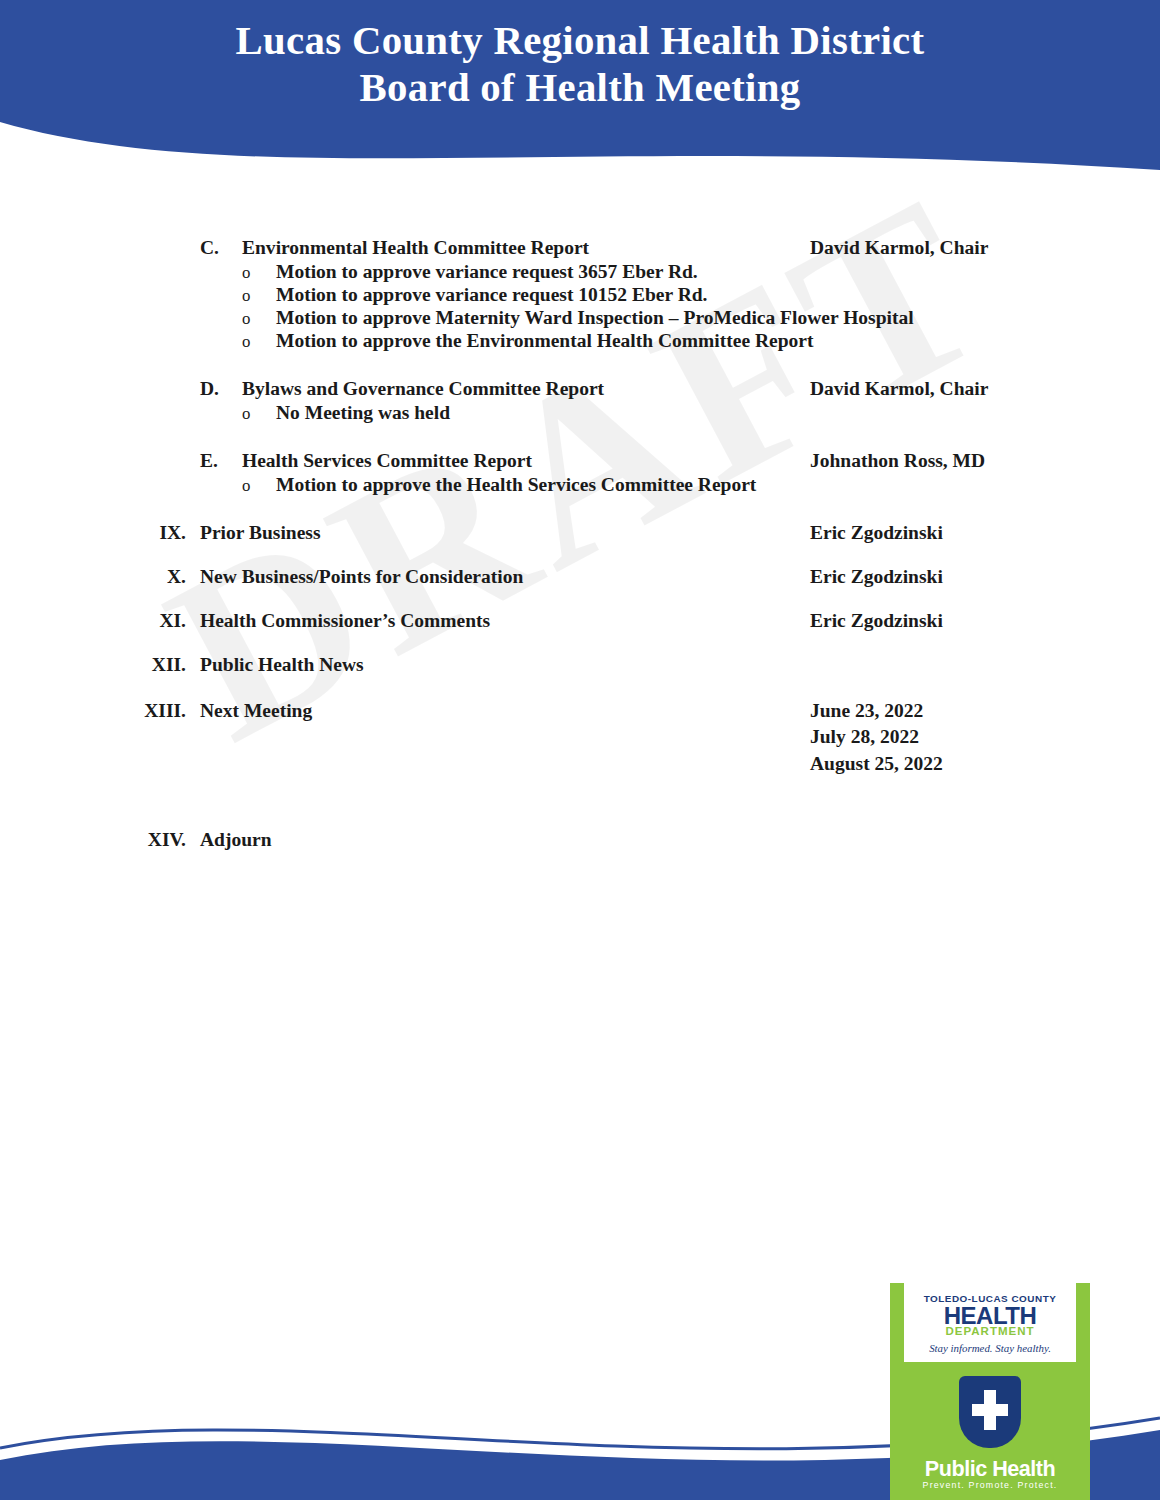Lucas County Regional Health District
Board of Health Meeting
DRAFT
C.
Environmental Health Committee Report
David Karmol, Chair
o Motion to approve variance request 3657 Eber Rd.
o Motion to approve variance request 10152 Eber Rd.
o Motion to approve Maternity Ward Inspection – ProMedica Flower Hospital
o Motion to approve the Environmental Health Committee Report
D.
Bylaws and Governance Committee Report
David Karmol, Chair
o No Meeting was held
E.
Health Services Committee Report
Johnathon Ross, MD
o Motion to approve the Health Services Committee Report
IX.
Prior Business
Eric Zgodzinski
X.
New Business/Points for Consideration
Eric Zgodzinski
XI.
Health Commissioner’s Comments
Eric Zgodzinski
XII.
Public Health News
XIII.
Next Meeting
June 23, 2022
July 28, 2022
August 25, 2022
XIV.
Adjourn
TOLEDO-LUCAS COUNTY
HEALTH
DEPARTMENT
Stay informed. Stay healthy.
Public Health
Prevent. Promote. Protect.